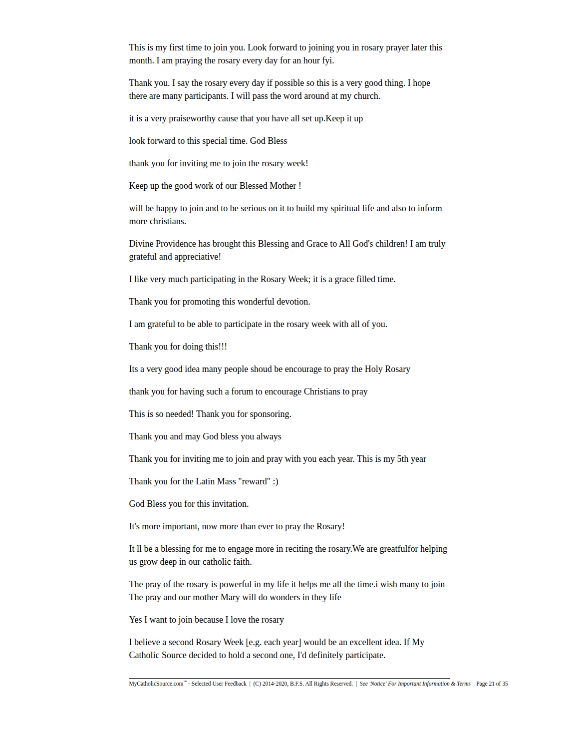This is my first time to join you. Look forward to joining you in rosary prayer later this month. I am praying the rosary every day for an hour fyi.
Thank you. I say the rosary every day if possible so this is a very good thing. I hope there are many participants. I will pass the word around at my church.
it is a very praiseworthy cause that you have all set up.Keep it up
look forward to this special time. God Bless
thank you for inviting me to join the rosary week!
Keep up the good work of our Blessed Mother !
will be happy to join and to be serious on it to build my spiritual life and also to inform more christians.
Divine Providence has brought this Blessing and Grace to All God's children! I am truly grateful and appreciative!
I like very much participating in the Rosary Week; it is a grace filled time.
Thank you for promoting this wonderful devotion.
I am grateful to be able to participate in the rosary week with all of you.
Thank you for doing this!!!
Its a very good idea many people shoud be encourage to pray the Holy Rosary
thank you for having such a forum to encourage Christians to pray
This is so needed! Thank you for sponsoring.
Thank you and may God bless you always
Thank you for inviting me to join and pray with you each year. This is my 5th year
Thank you for the Latin Mass "reward" :)
God Bless you for this invitation.
It's more important, now more than ever to pray the Rosary!
It ll be a blessing for me to engage more in reciting the rosary.We are greatfulfor helping us grow deep in our catholic faith.
The pray of the rosary is powerful in my life it helps me all the time.i wish many to join The pray and our mother Mary will do wonders in they life
Yes I want to join because I love the rosary
I believe a second Rosary Week [e.g. each year] would be an excellent idea. If My Catholic Source decided to hold a second one, I'd definitely participate.
MyCatholicSource.com™ - Selected User Feedback | (C) 2014-2020, B.F.S. All Rights Reserved. | See 'Notice' For Important Information & Terms
Page 21 of 35